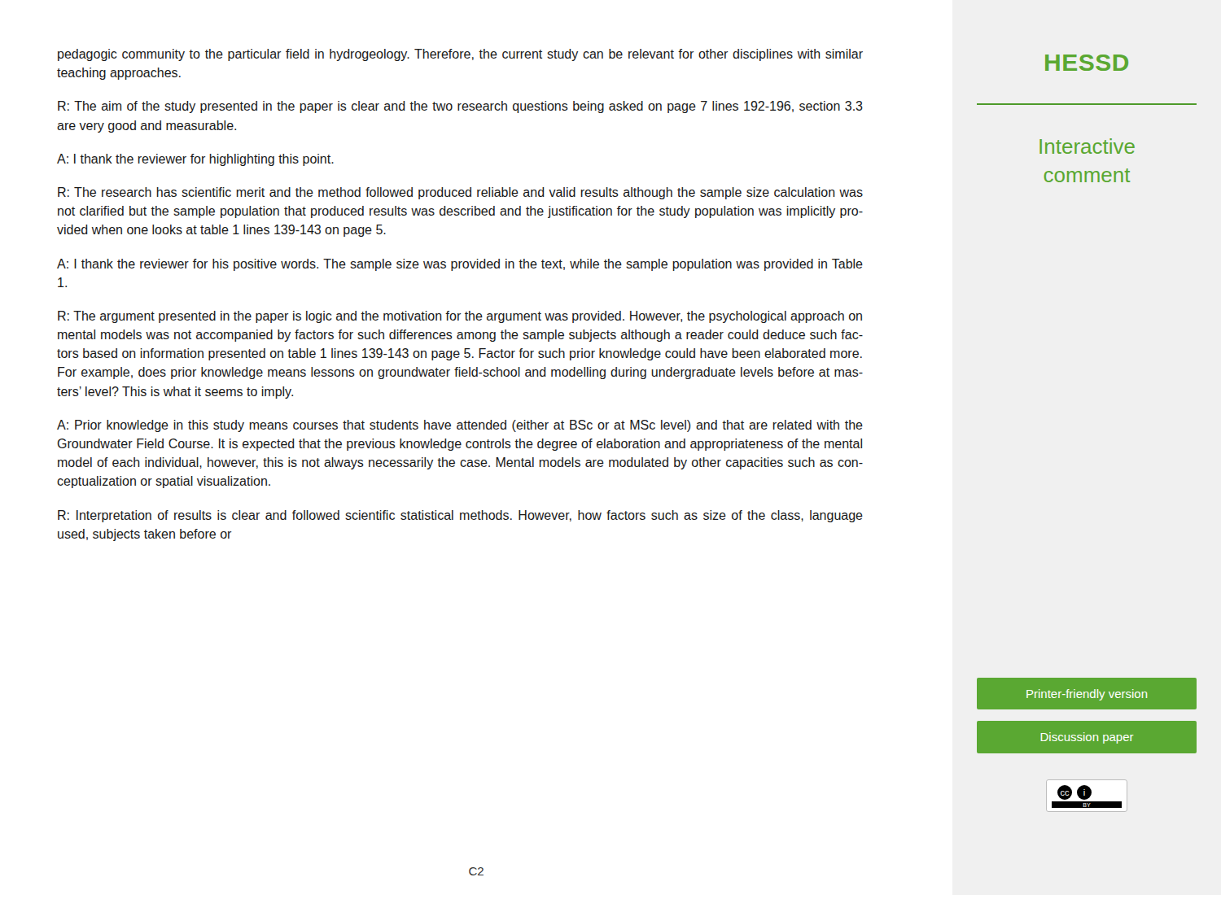HESSD
Interactive
comment
Printer-friendly version Discussion paper cc i BY
pedagogic community to the particular field in hydrogeology. Therefore, the current study can be relevant for other disciplines with similar teaching approaches.
R: The aim of the study presented in the paper is clear and the two research questions being asked on page 7 lines 192-196, section 3.3 are very good and measurable.
A: I thank the reviewer for highlighting this point.
R: The research has scientific merit and the method followed produced reliable and valid results although the sample size calculation was not clarified but the sample population that produced results was described and the justification for the study population was implicitly provided when one looks at table 1 lines 139-143 on page 5.
A: I thank the reviewer for his positive words. The sample size was provided in the text, while the sample population was provided in Table 1.
R: The argument presented in the paper is logic and the motivation for the argument was provided. However, the psychological approach on mental models was not accompanied by factors for such differences among the sample subjects although a reader could deduce such factors based on information presented on table 1 lines 139-143 on page 5. Factor for such prior knowledge could have been elaborated more. For example, does prior knowledge means lessons on groundwater field-school and modelling during undergraduate levels before at masters’ level? This is what it seems to imply.
A: Prior knowledge in this study means courses that students have attended (either at BSc or at MSc level) and that are related with the Groundwater Field Course. It is expected that the previous knowledge controls the degree of elaboration and appropriateness of the mental model of each individual, however, this is not always necessarily the case. Mental models are modulated by other capacities such as conceptualization or spatial visualization.
R: Interpretation of results is clear and followed scientific statistical methods. However, how factors such as size of the class, language used, subjects taken before or
C2